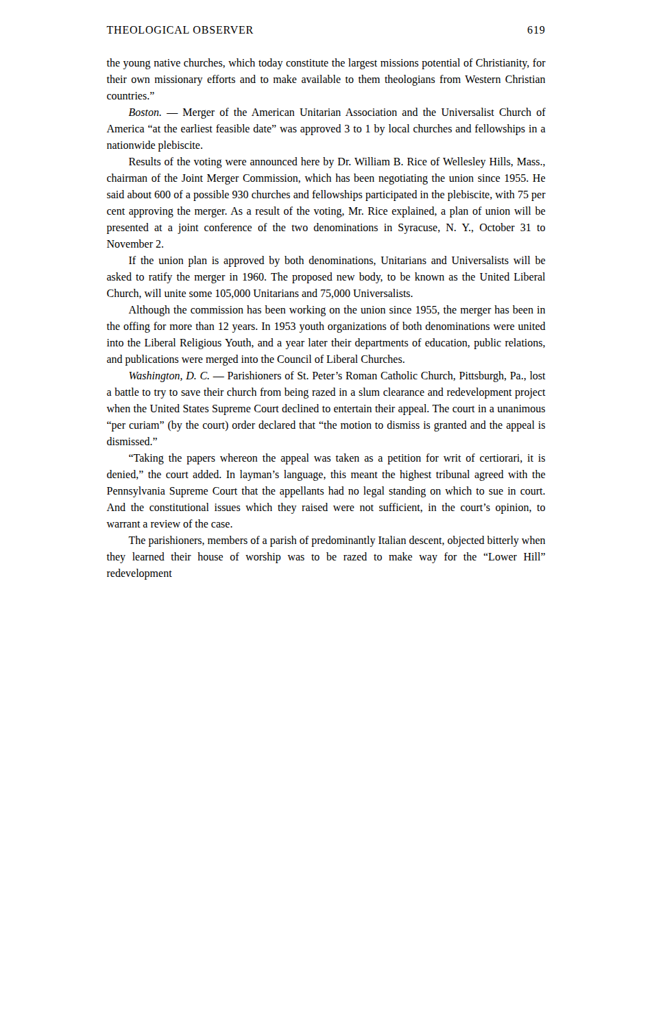Theological Observer 619
the young native churches, which today constitute the largest missions potential of Christianity, for their own missionary efforts and to make available to them theologians from Western Christian countries.”
Boston. — Merger of the American Unitarian Association and the Universalist Church of America “at the earliest feasible date” was approved 3 to 1 by local churches and fellowships in a nationwide plebiscite.
Results of the voting were announced here by Dr. William B. Rice of Wellesley Hills, Mass., chairman of the Joint Merger Commission, which has been negotiating the union since 1955. He said about 600 of a possible 930 churches and fellowships participated in the plebiscite, with 75 per cent approving the merger. As a result of the voting, Mr. Rice explained, a plan of union will be presented at a joint conference of the two denominations in Syracuse, N. Y., October 31 to November 2.
If the union plan is approved by both denominations, Unitarians and Universalists will be asked to ratify the merger in 1960. The proposed new body, to be known as the United Liberal Church, will unite some 105,000 Unitarians and 75,000 Universalists.
Although the commission has been working on the union since 1955, the merger has been in the offing for more than 12 years. In 1953 youth organizations of both denominations were united into the Liberal Religious Youth, and a year later their departments of education, public relations, and publications were merged into the Council of Liberal Churches.
Washington, D. C. — Parishioners of St. Peter’s Roman Catholic Church, Pittsburgh, Pa., lost a battle to try to save their church from being razed in a slum clearance and redevelopment project when the United States Supreme Court declined to entertain their appeal. The court in a unanimous “per curiam” (by the court) order declared that “the motion to dismiss is granted and the appeal is dismissed.”
“Taking the papers whereon the appeal was taken as a petition for writ of certiorari, it is denied,” the court added. In layman’s language, this meant the highest tribunal agreed with the Pennsylvania Supreme Court that the appellants had no legal standing on which to sue in court. And the constitutional issues which they raised were not sufficient, in the court’s opinion, to warrant a review of the case.
The parishioners, members of a parish of predominantly Italian descent, objected bitterly when they learned their house of worship was to be razed to make way for the “Lower Hill” redevelopment